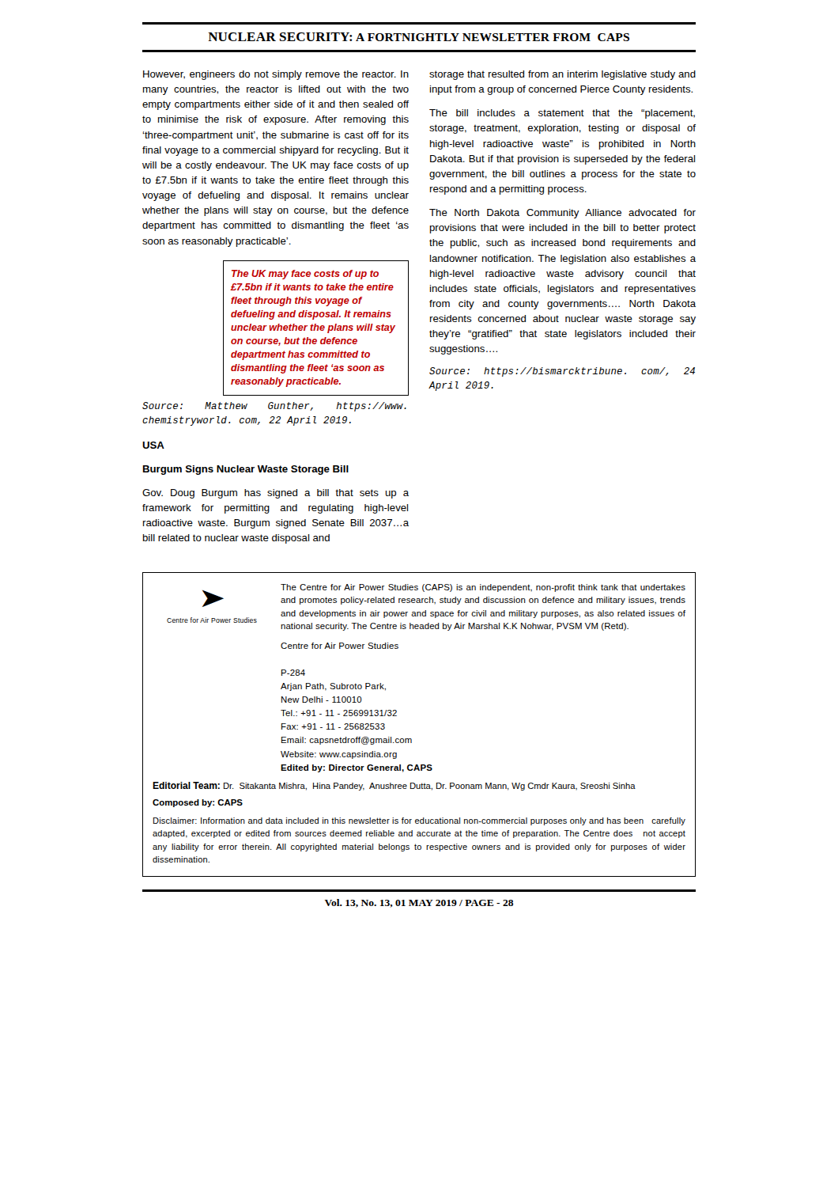NUCLEAR SECURITY: A FORTNIGHTLY NEWSLETTER FROM CAPS
However, engineers do not simply remove the reactor. In many countries, the reactor is lifted out with the two empty compartments either side of it and then sealed off to minimise the risk of exposure. After removing this ‘three-compartment unit’, the submarine is cast off for its final voyage to a commercial shipyard for recycling. But it will be a costly endeavour. The UK may face costs of up to £7.5bn if it wants to take the entire fleet through this voyage of defueling and disposal. It remains unclear whether the plans will stay on course, but the defence department has committed to dismantling the fleet ‘as soon as reasonably practicable’.
The UK may face costs of up to £7.5bn if it wants to take the entire fleet through this voyage of defueling and disposal. It remains unclear whether the plans will stay on course, but the defence department has committed to dismantling the fleet ‘as soon as reasonably practicable.
Source: Matthew Gunther, https://www. chemistryworld. com, 22 April 2019.
USA
Burgum Signs Nuclear Waste Storage Bill
Gov. Doug Burgum has signed a bill that sets up a framework for permitting and regulating high-level radioactive waste. Burgum signed Senate Bill 2037…a bill related to nuclear waste disposal and
storage that resulted from an interim legislative study and input from a group of concerned Pierce County residents.
The bill includes a statement that the “placement, storage, treatment, exploration, testing or disposal of high-level radioactive waste” is prohibited in North Dakota. But if that provision is superseded by the federal government, the bill outlines a process for the state to respond and a permitting process.
The North Dakota Community Alliance advocated for provisions that were included in the bill to better protect the public, such as increased bond requirements and landowner notification. The legislation also establishes a high-level radioactive waste advisory council that includes state officials, legislators and representatives from city and county governments…. North Dakota residents concerned about nuclear waste storage say they’re “gratified” that state legislators included their suggestions….
Source: https://bismarcktribune. com/, 24 April 2019.
➤
Centre for Air Power Studies
The Centre for Air Power Studies (CAPS) is an independent, non-profit think tank that undertakes and promotes policy-related research, study and discussion on defence and military issues, trends and developments in air power and space for civil and military purposes, as also related issues of national security. The Centre is headed by Air Marshal K.K Nohwar, PVSM VM (Retd).
Centre for Air Power Studies
P-284
Arjan Path, Subroto Park,
New Delhi - 110010
Tel.: +91 - 11 - 25699131/32
Fax: +91 - 11 - 25682533
Email: capsnetdroff@gmail.com
Website: www.capsindia.org
Edited by: Director General, CAPS
Editorial Team: Dr. Sitakanta Mishra, Hina Pandey, Anushree Dutta, Dr. Poonam Mann, Wg Cmdr Kaura, Sreoshi Sinha
Composed by: CAPS
Disclaimer: Information and data included in this newsletter is for educational non-commercial purposes only and has been carefully adapted, excerpted or edited from sources deemed reliable and accurate at the time of preparation. The Centre does not accept any liability for error therein. All copyrighted material belongs to respective owners and is provided only for purposes of wider dissemination.
Vol. 13, No. 13, 01 MAY 2019 / PAGE - 28